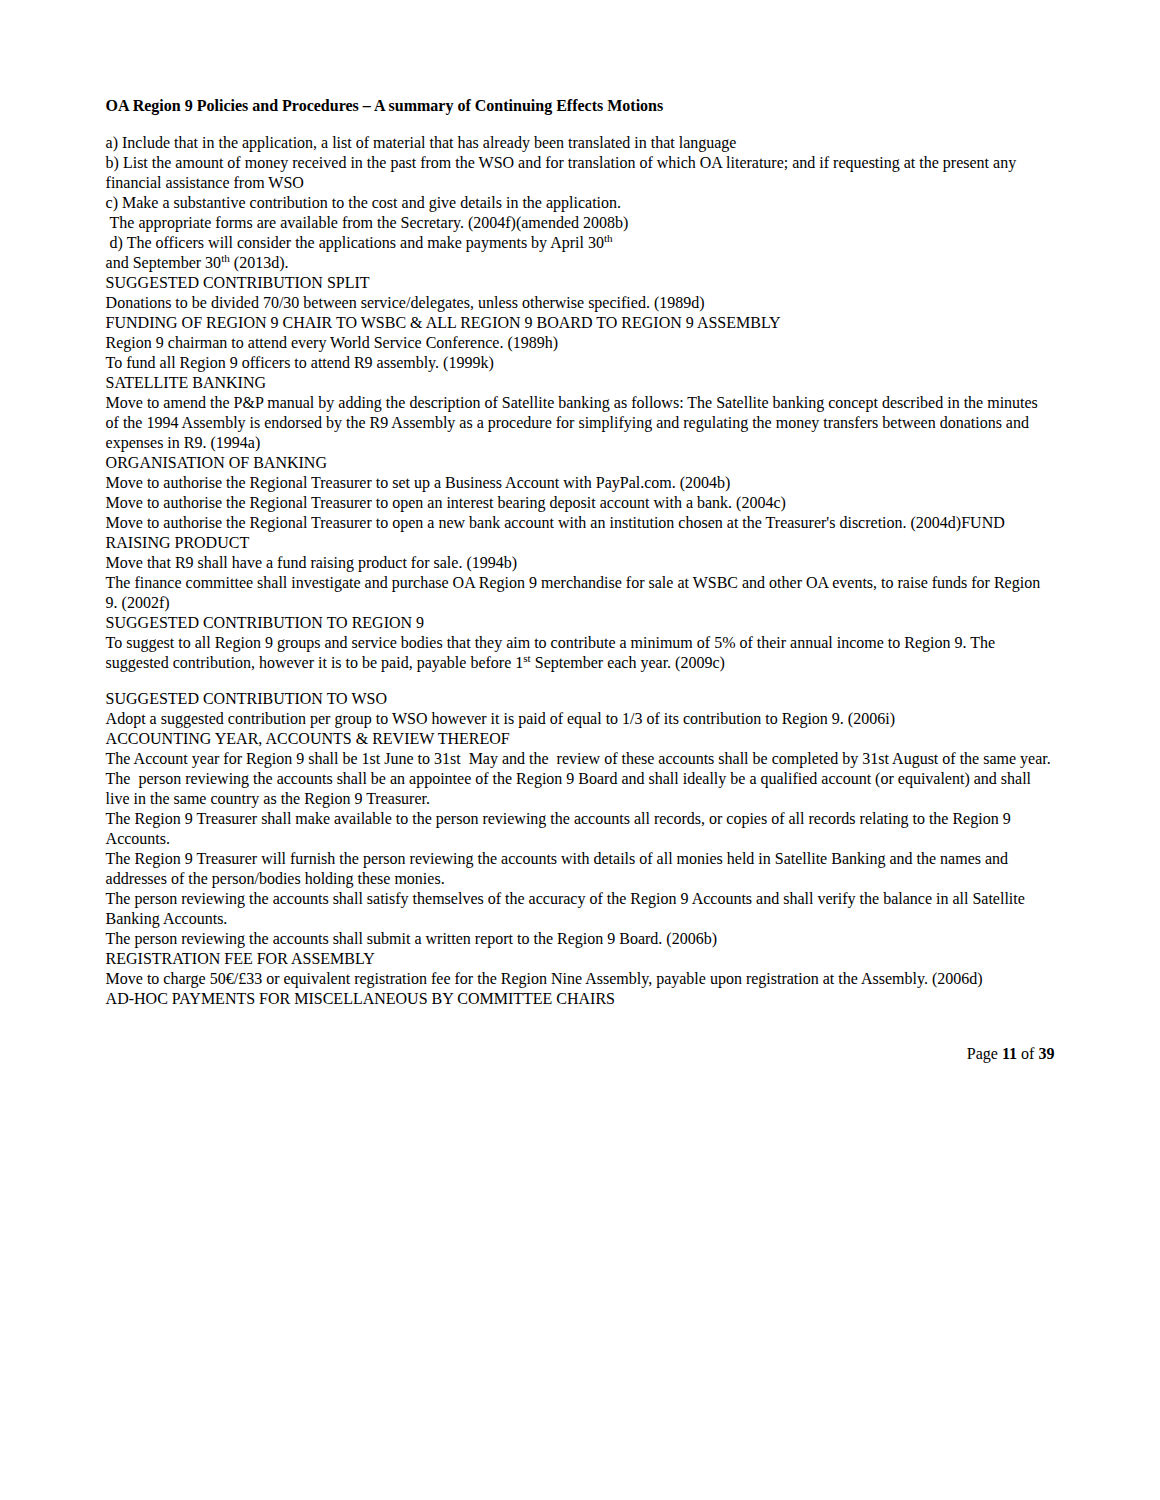OA Region 9 Policies and Procedures – A summary of Continuing Effects Motions
a) Include that in the application, a list of material that has already been translated in that language
b) List the amount of money received in the past from the WSO and for translation of which OA literature; and if requesting at the present any financial assistance from WSO
c) Make a substantive contribution to the cost and give details in the application.
The appropriate forms are available from the Secretary. (2004f)(amended 2008b)
d) The officers will consider the applications and make payments by April 30th
and September 30th (2013d).
SUGGESTED CONTRIBUTION SPLIT
Donations to be divided 70/30 between service/delegates, unless otherwise specified. (1989d)
FUNDING OF REGION 9 CHAIR TO WSBC & ALL REGION 9 BOARD TO REGION 9 ASSEMBLY
Region 9 chairman to attend every World Service Conference. (1989h)
To fund all Region 9 officers to attend R9 assembly. (1999k)
SATELLITE BANKING
Move to amend the P&P manual by adding the description of Satellite banking as follows: The Satellite banking concept described in the minutes of the 1994 Assembly is endorsed by the R9 Assembly as a procedure for simplifying and regulating the money transfers between donations and expenses in R9. (1994a)
ORGANISATION OF BANKING
Move to authorise the Regional Treasurer to set up a Business Account with PayPal.com. (2004b)
Move to authorise the Regional Treasurer to open an interest bearing deposit account with a bank. (2004c)
Move to authorise the Regional Treasurer to open a new bank account with an institution chosen at the Treasurer's discretion. (2004d)FUND RAISING PRODUCT
Move that R9 shall have a fund raising product for sale. (1994b)
The finance committee shall investigate and purchase OA Region 9 merchandise for sale at WSBC and other OA events, to raise funds for Region 9. (2002f)
SUGGESTED CONTRIBUTION TO REGION 9
To suggest to all Region 9 groups and service bodies that they aim to contribute a minimum of 5% of their annual income to Region 9. The suggested contribution, however it is to be paid, payable before 1st September each year. (2009c)
SUGGESTED CONTRIBUTION TO WSO
Adopt a suggested contribution per group to WSO however it is paid of equal to 1/3 of its contribution to Region 9. (2006i)
ACCOUNTING YEAR, ACCOUNTS & REVIEW THEREOF
The Account year for Region 9 shall be 1st June to 31st May and the review of these accounts shall be completed by 31st August of the same year.
The person reviewing the accounts shall be an appointee of the Region 9 Board and shall ideally be a qualified account (or equivalent) and shall live in the same country as the Region 9 Treasurer.
The Region 9 Treasurer shall make available to the person reviewing the accounts all records, or copies of all records relating to the Region 9 Accounts.
The Region 9 Treasurer will furnish the person reviewing the accounts with details of all monies held in Satellite Banking and the names and addresses of the person/bodies holding these monies.
The person reviewing the accounts shall satisfy themselves of the accuracy of the Region 9 Accounts and shall verify the balance in all Satellite Banking Accounts.
The person reviewing the accounts shall submit a written report to the Region 9 Board. (2006b)
REGISTRATION FEE FOR ASSEMBLY
Move to charge 50€/£33 or equivalent registration fee for the Region Nine Assembly, payable upon registration at the Assembly. (2006d)
AD-HOC PAYMENTS FOR MISCELLANEOUS BY COMMITTEE CHAIRS
Page 11 of 39